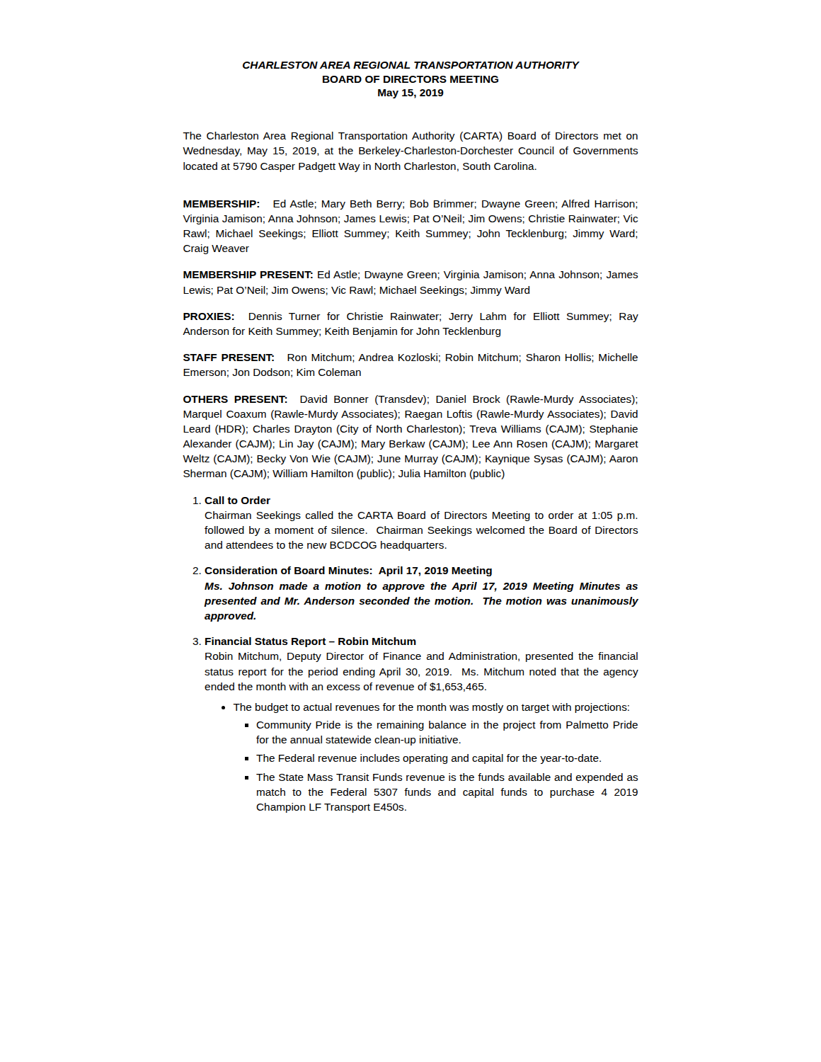CHARLESTON AREA REGIONAL TRANSPORTATION AUTHORITY
BOARD OF DIRECTORS MEETING
May 15, 2019
The Charleston Area Regional Transportation Authority (CARTA) Board of Directors met on Wednesday, May 15, 2019, at the Berkeley-Charleston-Dorchester Council of Governments located at 5790 Casper Padgett Way in North Charleston, South Carolina.
MEMBERSHIP: Ed Astle; Mary Beth Berry; Bob Brimmer; Dwayne Green; Alfred Harrison; Virginia Jamison; Anna Johnson; James Lewis; Pat O’Neil; Jim Owens; Christie Rainwater; Vic Rawl; Michael Seekings; Elliott Summey; Keith Summey; John Tecklenburg; Jimmy Ward; Craig Weaver
MEMBERSHIP PRESENT: Ed Astle; Dwayne Green; Virginia Jamison; Anna Johnson; James Lewis; Pat O’Neil; Jim Owens; Vic Rawl; Michael Seekings; Jimmy Ward
PROXIES: Dennis Turner for Christie Rainwater; Jerry Lahm for Elliott Summey; Ray Anderson for Keith Summey; Keith Benjamin for John Tecklenburg
STAFF PRESENT: Ron Mitchum; Andrea Kozloski; Robin Mitchum; Sharon Hollis; Michelle Emerson; Jon Dodson; Kim Coleman
OTHERS PRESENT: David Bonner (Transdev); Daniel Brock (Rawle-Murdy Associates); Marquel Coaxum (Rawle-Murdy Associates); Raegan Loftis (Rawle-Murdy Associates); David Leard (HDR); Charles Drayton (City of North Charleston); Treva Williams (CAJM); Stephanie Alexander (CAJM); Lin Jay (CAJM); Mary Berkaw (CAJM); Lee Ann Rosen (CAJM); Margaret Weltz (CAJM); Becky Von Wie (CAJM); June Murray (CAJM); Kaynique Sysas (CAJM); Aaron Sherman (CAJM); William Hamilton (public); Julia Hamilton (public)
Call to Order
Chairman Seekings called the CARTA Board of Directors Meeting to order at 1:05 p.m. followed by a moment of silence. Chairman Seekings welcomed the Board of Directors and attendees to the new BCDCOG headquarters.
Consideration of Board Minutes: April 17, 2019 Meeting
Ms. Johnson made a motion to approve the April 17, 2019 Meeting Minutes as presented and Mr. Anderson seconded the motion. The motion was unanimously approved.
Financial Status Report – Robin Mitchum
Robin Mitchum, Deputy Director of Finance and Administration, presented the financial status report for the period ending April 30, 2019. Ms. Mitchum noted that the agency ended the month with an excess of revenue of $1,653,465.
The budget to actual revenues for the month was mostly on target with projections:
Community Pride is the remaining balance in the project from Palmetto Pride for the annual statewide clean-up initiative.
The Federal revenue includes operating and capital for the year-to-date.
The State Mass Transit Funds revenue is the funds available and expended as match to the Federal 5307 funds and capital funds to purchase 4 2019 Champion LF Transport E450s.